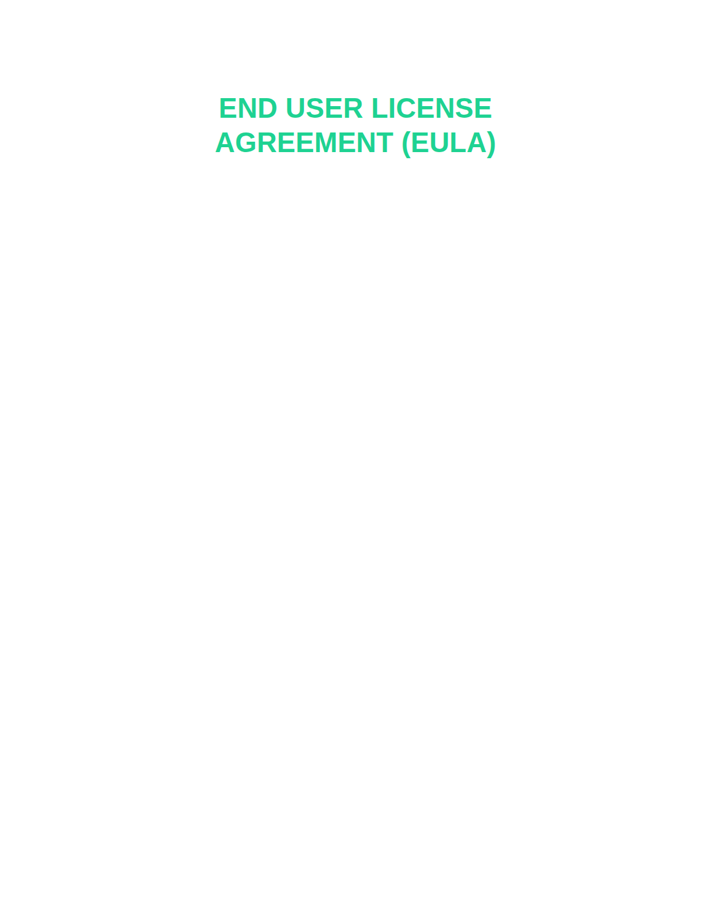END USER LICENSE AGREEMENT (EULA)